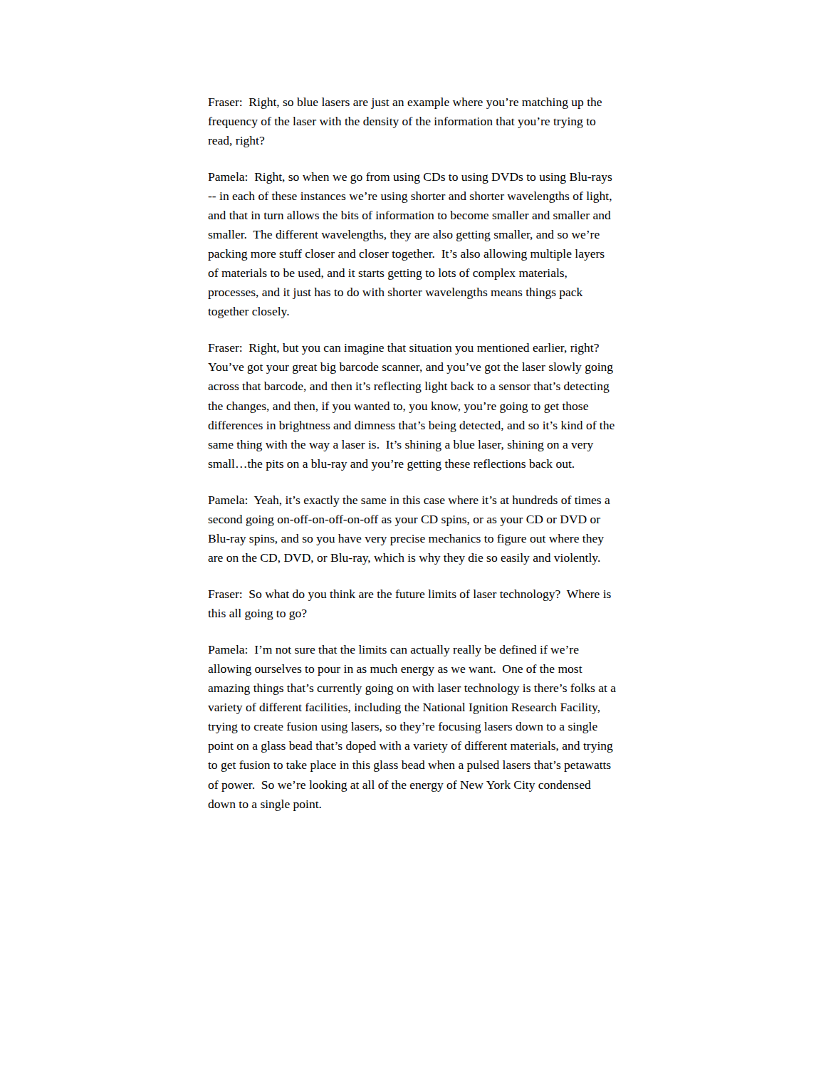Fraser: Right, so blue lasers are just an example where you’re matching up the frequency of the laser with the density of the information that you’re trying to read, right?
Pamela: Right, so when we go from using CDs to using DVDs to using Blu-rays -- in each of these instances we’re using shorter and shorter wavelengths of light, and that in turn allows the bits of information to become smaller and smaller and smaller. The different wavelengths, they are also getting smaller, and so we’re packing more stuff closer and closer together. It’s also allowing multiple layers of materials to be used, and it starts getting to lots of complex materials, processes, and it just has to do with shorter wavelengths means things pack together closely.
Fraser: Right, but you can imagine that situation you mentioned earlier, right? You’ve got your great big barcode scanner, and you’ve got the laser slowly going across that barcode, and then it’s reflecting light back to a sensor that’s detecting the changes, and then, if you wanted to, you know, you’re going to get those differences in brightness and dimness that’s being detected, and so it’s kind of the same thing with the way a laser is. It’s shining a blue laser, shining on a very small…the pits on a blu-ray and you’re getting these reflections back out.
Pamela: Yeah, it’s exactly the same in this case where it’s at hundreds of times a second going on-off-on-off-on-off as your CD spins, or as your CD or DVD or Blu-ray spins, and so you have very precise mechanics to figure out where they are on the CD, DVD, or Blu-ray, which is why they die so easily and violently.
Fraser: So what do you think are the future limits of laser technology? Where is this all going to go?
Pamela: I’m not sure that the limits can actually really be defined if we’re allowing ourselves to pour in as much energy as we want. One of the most amazing things that’s currently going on with laser technology is there’s folks at a variety of different facilities, including the National Ignition Research Facility, trying to create fusion using lasers, so they’re focusing lasers down to a single point on a glass bead that’s doped with a variety of different materials, and trying to get fusion to take place in this glass bead when a pulsed lasers that’s petawatts of power. So we’re looking at all of the energy of New York City condensed down to a single point.